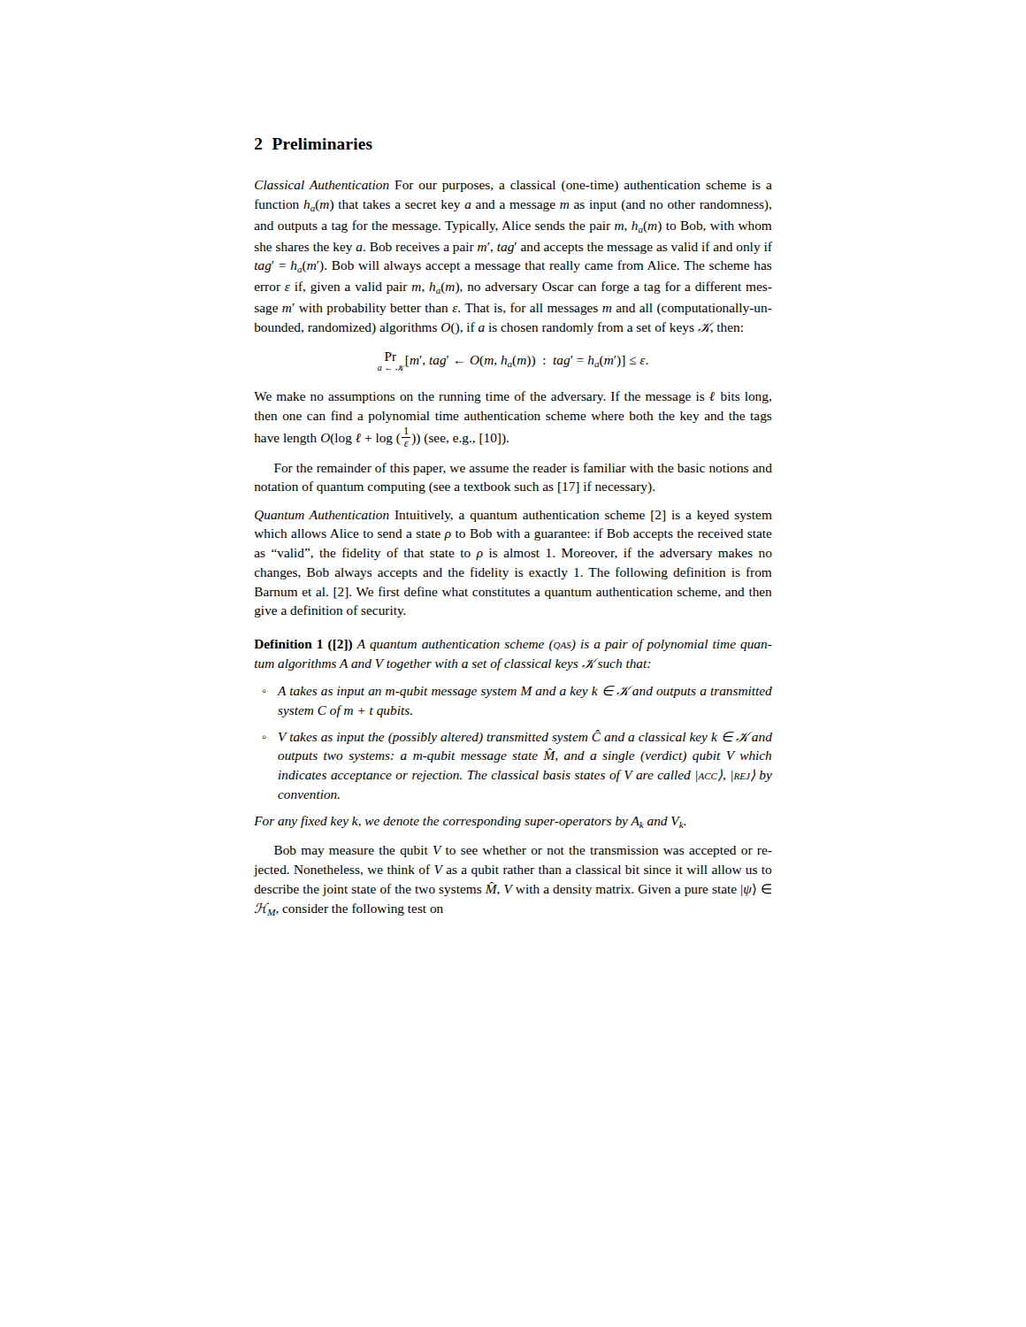2 Preliminaries
Classical Authentication For our purposes, a classical (one-time) authentication scheme is a function ha(m) that takes a secret key a and a message m as input (and no other randomness), and outputs a tag for the message. Typically, Alice sends the pair m, ha(m) to Bob, with whom she shares the key a. Bob receives a pair m′, tag′ and accepts the message as valid if and only if tag′ = ha(m′). Bob will always accept a message that really came from Alice. The scheme has error ε if, given a valid pair m, ha(m), no adversary Oscar can forge a tag for a different message m′ with probability better than ε. That is, for all messages m and all (computationally-unbounded, randomized) algorithms O(), if a is chosen randomly from a set of keys 𝒦, then:
Pr a ← 𝒦[m′, tag′ ← O(m, ha(m)) : tag′ = ha(m′)] ≤ ε.
We make no assumptions on the running time of the adversary. If the message is ℓ bits long, then one can find a polynomial time authentication scheme where both the key and the tags have length O(log ℓ + log (1 ε)) (see, e.g., [10]).
For the remainder of this paper, we assume the reader is familiar with the basic notions and notation of quantum computing (see a textbook such as [17] if necessary).
Quantum Authentication Intuitively, a quantum authentication scheme [2] is a keyed system which allows Alice to send a state ρ to Bob with a guarantee: if Bob accepts the received state as “valid”, the fidelity of that state to ρ is almost 1. Moreover, if the adversary makes no changes, Bob always accepts and the fidelity is exactly 1. The following definition is from Barnum et al. [2]. We first define what constitutes a quantum authentication scheme, and then give a definition of security.
Definition 1 ([2]) A quantum authentication scheme (qas) is a pair of polynomial time quantum algorithms A and V together with a set of classical keys 𝒦 such that:
A takes as input an m-qubit message system M and a key k ∈ 𝒦 and outputs a transmitted system C of m + t qubits.
V takes as input the (possibly altered) transmitted system Ĉ and a classical key k ∈ 𝒦 and outputs two systems: a m-qubit message state M̂, and a single (verdict) qubit V which indicates acceptance or rejection. The classical basis states of V are called |acc⟩, |rej⟩ by convention.
For any fixed key k, we denote the corresponding super-operators by Ak and Vk.
Bob may measure the qubit V to see whether or not the transmission was accepted or rejected. Nonetheless, we think of V as a qubit rather than a classical bit since it will allow us to describe the joint state of the two systems M̂, V with a density matrix. Given a pure state |ψ⟩ ∈ ℋM, consider the following test on